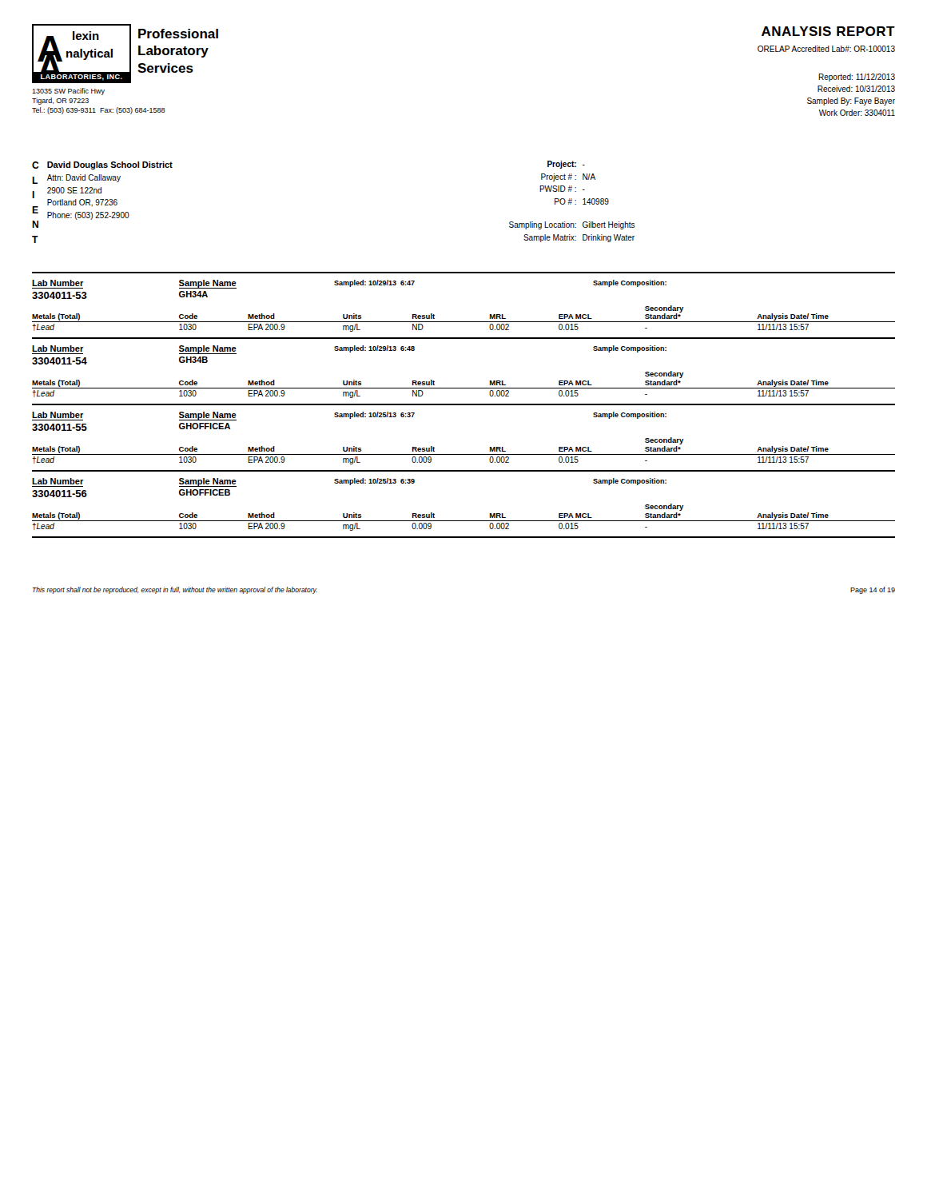A A lexin nalytical LABORATORIES, INC.
Professional
Laboratory
Services
13035 SW Pacific Hwy
Tigard, OR 97223
Tel.: (503) 639-9311 Fax: (503) 684-1588
ANALYSIS REPORT
ORELAP Accredited Lab#: OR-100013
Reported: 11/12/2013
Received: 10/31/2013
Sampled By: Faye Bayer
Work Order: 3304011
C
L
I
E
N
T
David Douglas School District
Attn: David Callaway
2900 SE 122nd
Portland OR, 97236
Phone: (503) 252-2900
Project: -
Project # : N/A
PWSID # : -
PO # : 140989
Sampling Location: Gilbert Heights
Sample Matrix: Drinking Water
| Lab Number 3304011-53 | Sample Name GH34A | Sampled: 10/29/13 6:47 | Sample Composition: |
| Metals (Total) | Code | Method | Units | Result | MRL | EPA MCL | Secondary Standard* | Analysis Date/ Time |
| --- | --- | --- | --- | --- | --- | --- | --- | --- |
| † Lead | 1030 | EPA 200.9 | mg/L | ND | 0.002 | 0.015 | - | 11/11/13 15:57 |
| Lab Number 3304011-54 | Sample Name GH34B | Sampled: 10/29/13 6:48 | Sample Composition: |
| Metals (Total) | Code | Method | Units | Result | MRL | EPA MCL | Secondary Standard* | Analysis Date/ Time |
| --- | --- | --- | --- | --- | --- | --- | --- | --- |
| † Lead | 1030 | EPA 200.9 | mg/L | ND | 0.002 | 0.015 | - | 11/11/13 15:57 |
| Lab Number 3304011-55 | Sample Name GHOFFICEA | Sampled: 10/25/13 6:37 | Sample Composition: |
| Metals (Total) | Code | Method | Units | Result | MRL | EPA MCL | Secondary Standard* | Analysis Date/ Time |
| --- | --- | --- | --- | --- | --- | --- | --- | --- |
| † Lead | 1030 | EPA 200.9 | mg/L | 0.009 | 0.002 | 0.015 | - | 11/11/13 15:57 |
| Lab Number 3304011-56 | Sample Name GHOFFICEB | Sampled: 10/25/13 6:39 | Sample Composition: |
| Metals (Total) | Code | Method | Units | Result | MRL | EPA MCL | Secondary Standard* | Analysis Date/ Time |
| --- | --- | --- | --- | --- | --- | --- | --- | --- |
| † Lead | 1030 | EPA 200.9 | mg/L | 0.009 | 0.002 | 0.015 | - | 11/11/13 15:57 |
This report shall not be reproduced, except in full, without the written approval of the laboratory. Page 14 of 19